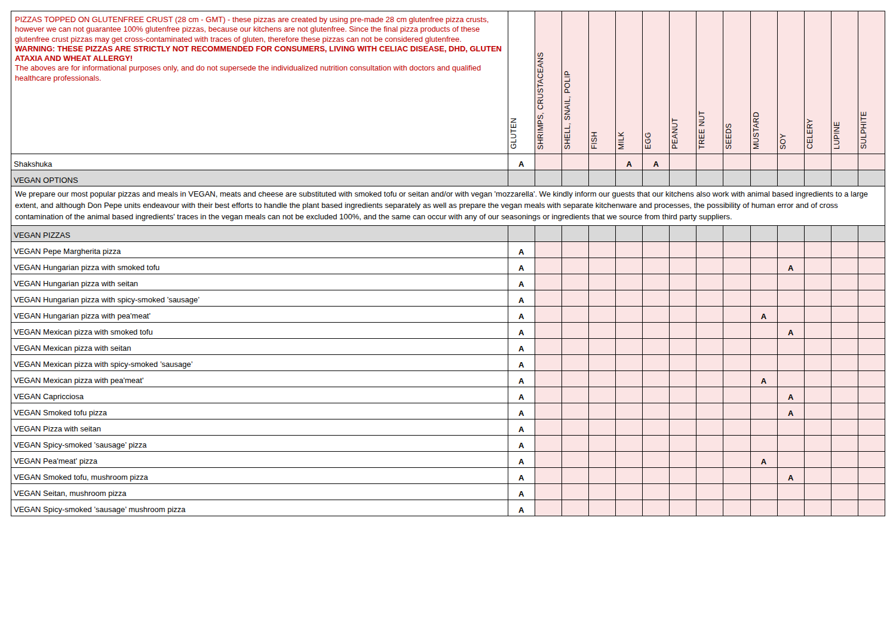| PIZZAS TOPPED ON GLUTENFREE CRUST (28 cm - GMT) - these pizzas are created by using pre-made 28 cm glutenfree pizza crusts, however we can not guarantee 100% glutenfree pizzas, because our kitchens are not glutenfree. Since the final pizza products of these glutenfree crust pizzas may get cross-contaminated with traces of gluten, therefore these pizzas can not be considered glutenfree. WARNING: THESE PIZZAS ARE STRICTLY NOT RECOMMENDED FOR CONSUMERS, LIVING WITH CELIAC DISEASE, DHD, GLUTEN ATAXIA AND WHEAT ALLERGY! The aboves are for informational purposes only, and do not supersede the individualized nutrition consultation with doctors and qualified healthcare professionals. | GLUTEN | SHRIMPS, CRUSTACEANS | SHELL, SNAIL, POLIP | FISH | MILK | EGG | PEANUT | TREE NUT | SEEDS | MUSTARD | SOY | CELERY | LUPINE | SULPHITE |
| Shakshuka | A | | | | A | A | | | | | | | | |
| VEGAN OPTIONS | | | | | | | | | | | | | | |
| We prepare our most popular pizzas and meals in VEGAN, meats and cheese are substituted with smoked tofu or seitan and/or with vegan 'mozzarella'. We kindly inform our guests that our kitchens also work with animal based ingredients to a large extent, and although Don Pepe units endeavour with their best efforts to handle the plant based ingredients separately as well as prepare the vegan meals with separate kitchenware and processes, the possibility of human error and of cross contamination of the animal based ingredients' traces in the vegan meals can not be excluded 100%, and the same can occur with any of our seasonings or ingredients that we source from third party suppliers. |
| VEGAN PIZZAS | | | | | | | | | | | | | | |
| VEGAN Pepe Margherita pizza | A | | | | | | | | | | | | | |
| VEGAN Hungarian pizza with smoked tofu | A | | | | | | | | | | A | | | |
| VEGAN Hungarian pizza with seitan | A | | | | | | | | | | | | | |
| VEGAN Hungarian pizza with spicy-smoked ’sausage’ | A | | | | | | | | | | | | | |
| VEGAN Hungarian pizza with pea'meat' | A | | | | | | | | | A | | | | |
| VEGAN Mexican pizza with smoked tofu | A | | | | | | | | | | A | | | |
| VEGAN Mexican pizza with seitan | A | | | | | | | | | | | | | |
| VEGAN Mexican pizza with spicy-smoked ’sausage’ | A | | | | | | | | | | | | | |
| VEGAN Mexican pizza with pea'meat' | A | | | | | | | | | A | | | | |
| VEGAN Capricciosa | A | | | | | | | | | | A | | | |
| VEGAN Smoked tofu pizza | A | | | | | | | | | | A | | | |
| VEGAN Pizza with seitan | A | | | | | | | | | | | | | |
| VEGAN Spicy-smoked ’sausage’ pizza | A | | | | | | | | | | | | | |
| VEGAN Pea'meat' pizza | A | | | | | | | | | A | | | | |
| VEGAN Smoked tofu, mushroom pizza | A | | | | | | | | | | A | | | |
| VEGAN Seitan, mushroom pizza | A | | | | | | | | | | | | | |
| VEGAN Spicy-smoked ’sausage’ mushroom pizza | A | | | | | | | | | | | | | |